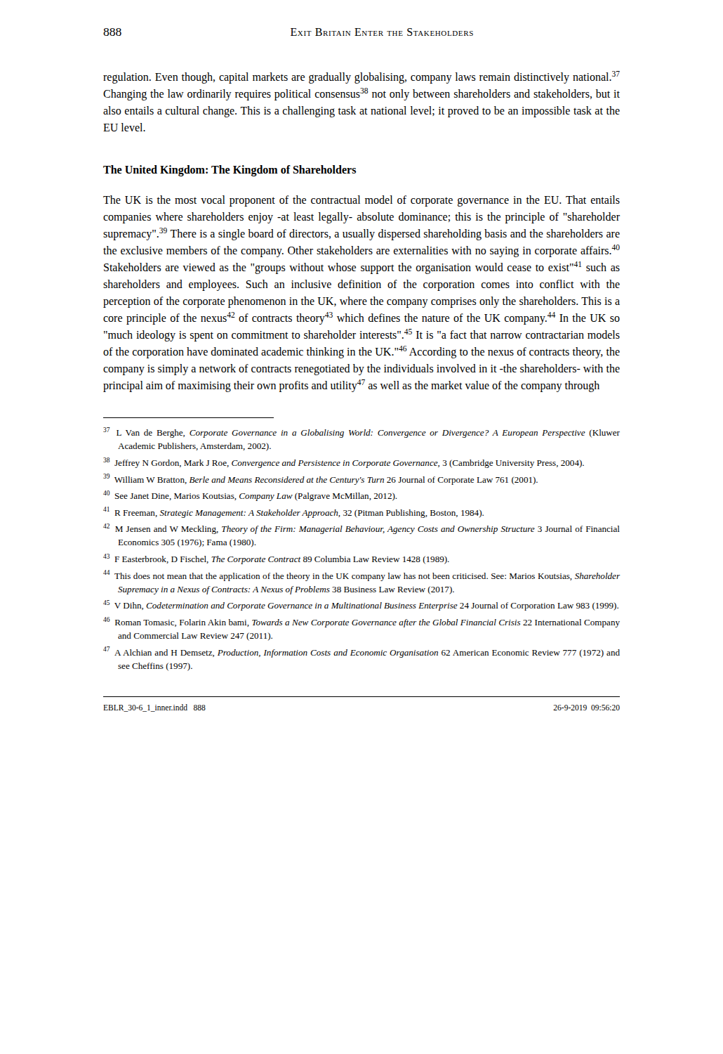888 Exit Britain Enter the Stakeholders
regulation. Even though, capital markets are gradually globalising, company laws remain distinctively national.37 Changing the law ordinarily requires political consensus38 not only between shareholders and stakeholders, but it also entails a cultural change. This is a challenging task at national level; it proved to be an impossible task at the EU level.
The United Kingdom: The Kingdom of Shareholders
The UK is the most vocal proponent of the contractual model of corporate governance in the EU. That entails companies where shareholders enjoy -at least legally- absolute dominance; this is the principle of "shareholder supremacy".39 There is a single board of directors, a usually dispersed shareholding basis and the shareholders are the exclusive members of the company. Other stakeholders are externalities with no saying in corporate affairs.40 Stakeholders are viewed as the "groups without whose support the organisation would cease to exist"41 such as shareholders and employees. Such an inclusive definition of the corporation comes into conflict with the perception of the corporate phenomenon in the UK, where the company comprises only the shareholders. This is a core principle of the nexus42 of contracts theory43 which defines the nature of the UK company.44 In the UK so "much ideology is spent on commitment to shareholder interests".45 It is "a fact that narrow contractarian models of the corporation have dominated academic thinking in the UK."46 According to the nexus of contracts theory, the company is simply a network of contracts renegotiated by the individuals involved in it -the shareholders- with the principal aim of maximising their own profits and utility47 as well as the market value of the company through
37 L Van de Berghe, Corporate Governance in a Globalising World: Convergence or Divergence? A European Perspective (Kluwer Academic Publishers, Amsterdam, 2002).
38 Jeffrey N Gordon, Mark J Roe, Convergence and Persistence in Corporate Governance, 3 (Cambridge University Press, 2004).
39 William W Bratton, Berle and Means Reconsidered at the Century's Turn 26 Journal of Corporate Law 761 (2001).
40 See Janet Dine, Marios Koutsias, Company Law (Palgrave McMillan, 2012).
41 R Freeman, Strategic Management: A Stakeholder Approach, 32 (Pitman Publishing, Boston, 1984).
42 M Jensen and W Meckling, Theory of the Firm: Managerial Behaviour, Agency Costs and Ownership Structure 3 Journal of Financial Economics 305 (1976); Fama (1980).
43 F Easterbrook, D Fischel, The Corporate Contract 89 Columbia Law Review 1428 (1989).
44 This does not mean that the application of the theory in the UK company law has not been criticised. See: Marios Koutsias, Shareholder Supremacy in a Nexus of Contracts: A Nexus of Problems 38 Business Law Review (2017).
45 V Dihn, Codetermination and Corporate Governance in a Multinational Business Enterprise 24 Journal of Corporation Law 983 (1999).
46 Roman Tomasic, Folarin Akin bami, Towards a New Corporate Governance after the Global Financial Crisis 22 International Company and Commercial Law Review 247 (2011).
47 A Alchian and H Demsetz, Production, Information Costs and Economic Organisation 62 American Economic Review 777 (1972) and see Cheffins (1997).
EBLR_30-6_1_inner.indd 888 26-9-2019 09:56:20